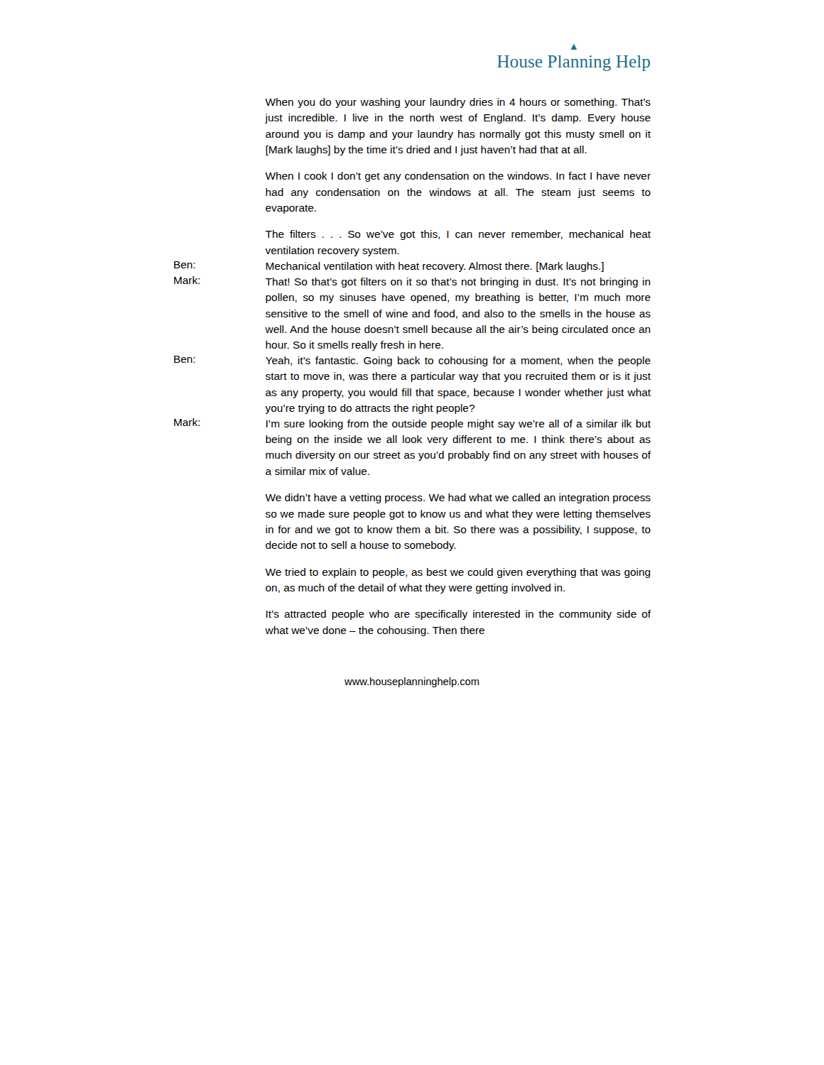▲
House Planning Help
| | When you do your washing your laundry dries in 4 hours or something. That’s just incredible. I live in the north west of England. It’s damp. Every house around you is damp and your laundry has normally got this musty smell on it [Mark laughs] by the time it’s dried and I just haven’t had that at all. When I cook I don’t get any condensation on the windows. In fact I have never had any condensation on the windows at all. The steam just seems to evaporate. The filters . . . So we’ve got this, I can never remember, mechanical heat ventilation recovery system. |
| Ben: | Mechanical ventilation with heat recovery. Almost there. [Mark laughs.] |
| Mark: | That! So that’s got filters on it so that’s not bringing in dust. It’s not bringing in pollen, so my sinuses have opened, my breathing is better, I’m much more sensitive to the smell of wine and food, and also to the smells in the house as well. And the house doesn’t smell because all the air’s being circulated once an hour. So it smells really fresh in here. |
| Ben: | Yeah, it’s fantastic. Going back to cohousing for a moment, when the people start to move in, was there a particular way that you recruited them or is it just as any property, you would fill that space, because I wonder whether just what you’re trying to do attracts the right people? |
| Mark: | I’m sure looking from the outside people might say we’re all of a similar ilk but being on the inside we all look very different to me. I think there’s about as much diversity on our street as you’d probably find on any street with houses of a similar mix of value. We didn’t have a vetting process. We had what we called an integration process so we made sure people got to know us and what they were letting themselves in for and we got to know them a bit. So there was a possibility, I suppose, to decide not to sell a house to somebody. We tried to explain to people, as best we could given everything that was going on, as much of the detail of what they were getting involved in. It’s attracted people who are specifically interested in the community side of what we’ve done – the cohousing. Then there |
www.houseplanninghelp.com